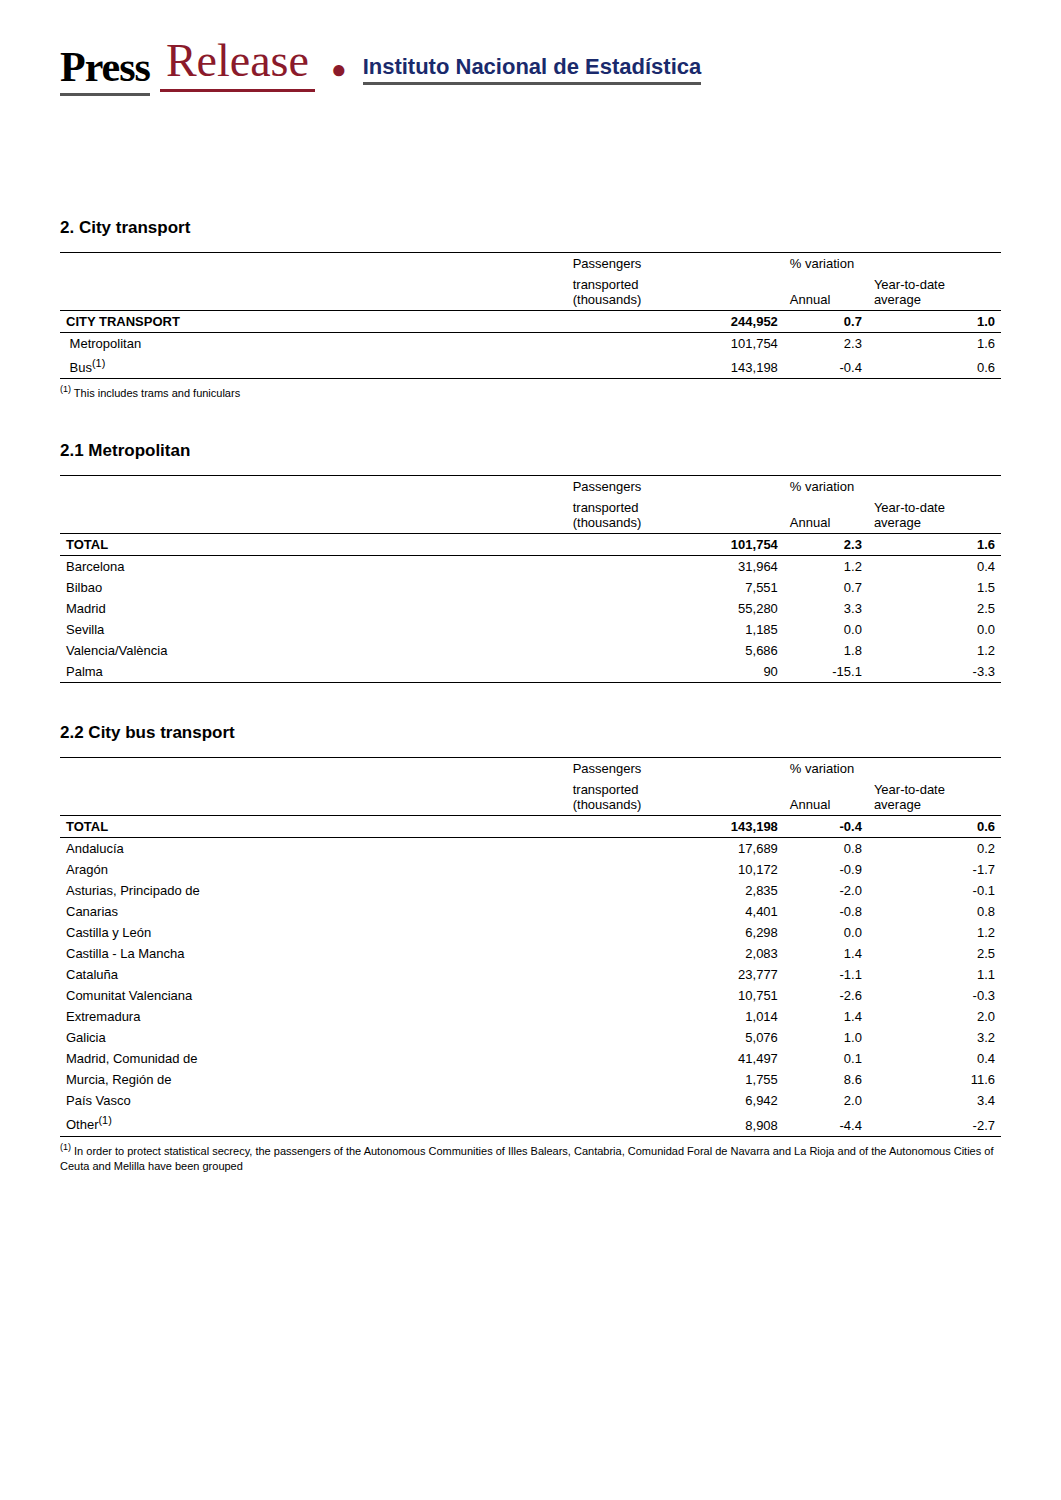Press Release ● Instituto Nacional de Estadística
2. City transport
| | Passengers | % variation |
| --- | --- | --- |
| | transported (thousands) | Annual | Year-to-date average |
| CITY TRANSPORT | 244,952 | 0.7 | 1.0 |
| Metropolitan | 101,754 | 2.3 | 1.6 |
| Bus (1) | 143,198 | -0.4 | 0.6 |
(1) This includes trams and funiculars
2.1 Metropolitan
| | Passengers | % variation |
| --- | --- | --- |
| | transported (thousands) | Annual | Year-to-date average |
| TOTAL | 101,754 | 2.3 | 1.6 |
| Barcelona | 31,964 | 1.2 | 0.4 |
| Bilbao | 7,551 | 0.7 | 1.5 |
| Madrid | 55,280 | 3.3 | 2.5 |
| Sevilla | 1,185 | 0.0 | 0.0 |
| Valencia/València | 5,686 | 1.8 | 1.2 |
| Palma | 90 | -15.1 | -3.3 |
2.2 City bus transport
| | Passengers | % variation |
| --- | --- | --- |
| | transported (thousands) | Annual | Year-to-date average |
| TOTAL | 143,198 | -0.4 | 0.6 |
| Andalucía | 17,689 | 0.8 | 0.2 |
| Aragón | 10,172 | -0.9 | -1.7 |
| Asturias, Principado de | 2,835 | -2.0 | -0.1 |
| Canarias | 4,401 | -0.8 | 0.8 |
| Castilla y León | 6,298 | 0.0 | 1.2 |
| Castilla - La Mancha | 2,083 | 1.4 | 2.5 |
| Cataluña | 23,777 | -1.1 | 1.1 |
| Comunitat Valenciana | 10,751 | -2.6 | -0.3 |
| Extremadura | 1,014 | 1.4 | 2.0 |
| Galicia | 5,076 | 1.0 | 3.2 |
| Madrid, Comunidad de | 41,497 | 0.1 | 0.4 |
| Murcia, Región de | 1,755 | 8.6 | 11.6 |
| País Vasco | 6,942 | 2.0 | 3.4 |
| Other (1) | 8,908 | -4.4 | -2.7 |
(1) In order to protect statistical secrecy, the passengers of the Autonomous Communities of Illes Balears, Cantabria, Comunidad Foral de Navarra and La Rioja and of the Autonomous Cities of Ceuta and Melilla have been grouped